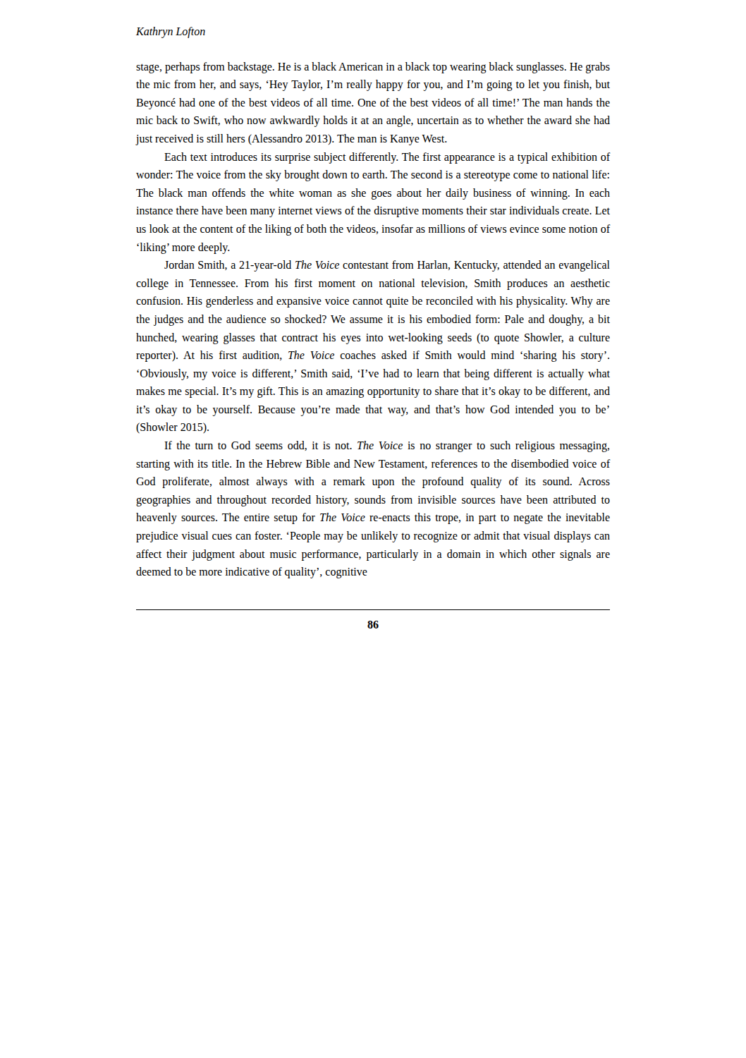Kathryn Lofton
stage, perhaps from backstage. He is a black American in a black top wearing black sunglasses. He grabs the mic from her, and says, ‘Hey Taylor, I’m really happy for you, and I’m going to let you finish, but Beyoncé had one of the best videos of all time. One of the best videos of all time!’ The man hands the mic back to Swift, who now awkwardly holds it at an angle, uncertain as to whether the award she had just received is still hers (Alessandro 2013). The man is Kanye West.
Each text introduces its surprise subject differently. The first appearance is a typical exhibition of wonder: The voice from the sky brought down to earth. The second is a stereotype come to national life: The black man offends the white woman as she goes about her daily business of winning. In each instance there have been many internet views of the disruptive moments their star individuals create. Let us look at the content of the liking of both the videos, insofar as millions of views evince some notion of ‘liking’ more deeply.
Jordan Smith, a 21-year-old The Voice contestant from Harlan, Kentucky, attended an evangelical college in Tennessee. From his first moment on national television, Smith produces an aesthetic confusion. His genderless and expansive voice cannot quite be reconciled with his physicality. Why are the judges and the audience so shocked? We assume it is his embodied form: Pale and doughy, a bit hunched, wearing glasses that contract his eyes into wet-looking seeds (to quote Showler, a culture reporter). At his first audition, The Voice coaches asked if Smith would mind ‘sharing his story’. ‘Obviously, my voice is different,’ Smith said, ‘I’ve had to learn that being different is actually what makes me special. It’s my gift. This is an amazing opportunity to share that it’s okay to be different, and it’s okay to be yourself. Because you’re made that way, and that’s how God intended you to be’ (Showler 2015).
If the turn to God seems odd, it is not. The Voice is no stranger to such religious messaging, starting with its title. In the Hebrew Bible and New Testament, references to the disembodied voice of God proliferate, almost always with a remark upon the profound quality of its sound. Across geographies and throughout recorded history, sounds from invisible sources have been attributed to heavenly sources. The entire setup for The Voice re-enacts this trope, in part to negate the inevitable prejudice visual cues can foster. ‘People may be unlikely to recognize or admit that visual displays can affect their judgment about music performance, particularly in a domain in which other signals are deemed to be more indicative of quality’, cognitive
86